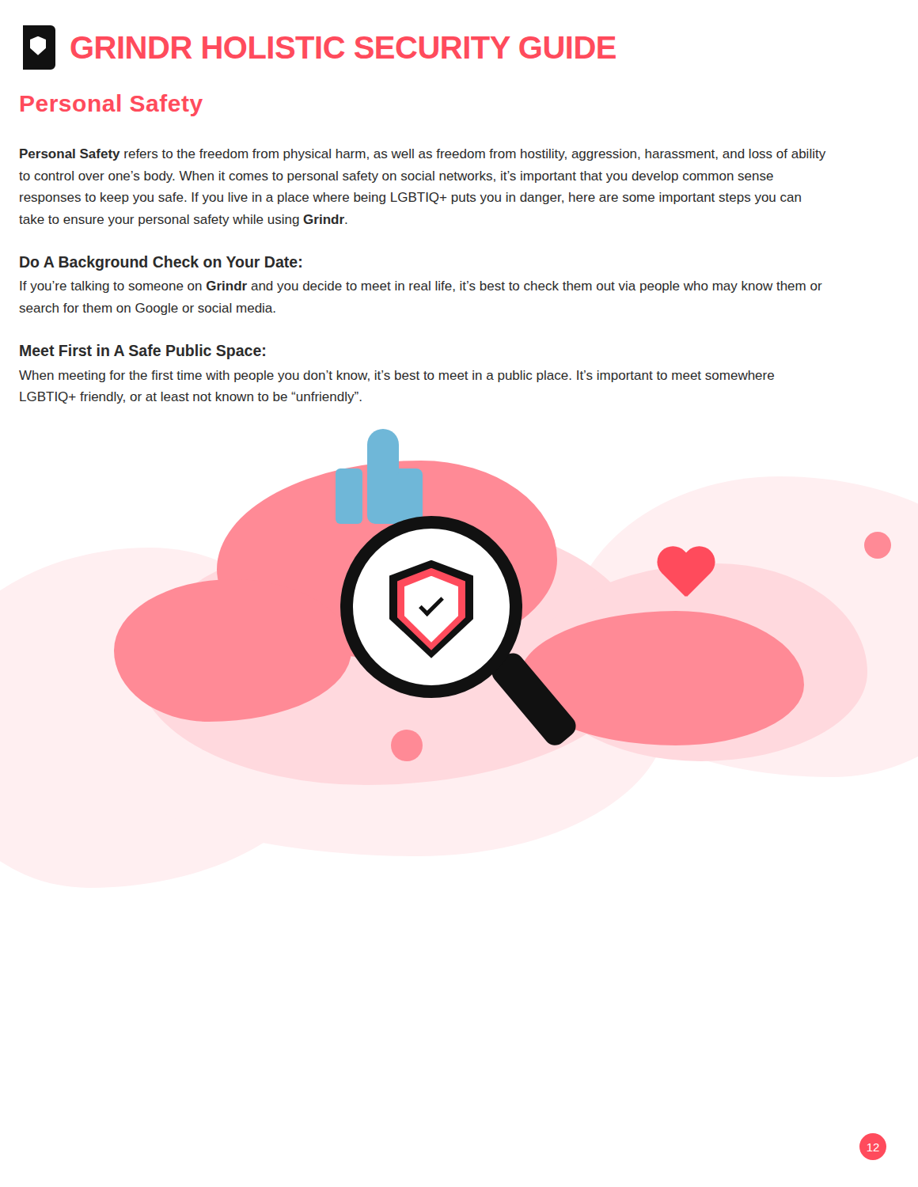Grindr Holistic Security Guide
Personal Safety
Personal Safety refers to the freedom from physical harm, as well as freedom from hostility, aggression, harassment, and loss of ability to control over one’s body. When it comes to personal safety on social networks, it’s important that you develop common sense responses to keep you safe. If you live in a place where being LGBTIQ+ puts you in danger, here are some important steps you can take to ensure your personal safety while using Grindr.
Do A Background Check on Your Date:
If you’re talking to someone on Grindr and you decide to meet in real life, it’s best to check them out via people who may know them or search for them on Google or social media.
Meet First in A Safe Public Space:
When meeting for the first time with people you don’t know, it’s best to meet in a public place. It’s important to meet somewhere LGBTIQ+ friendly, or at least not known to be “unfriendly”.
12